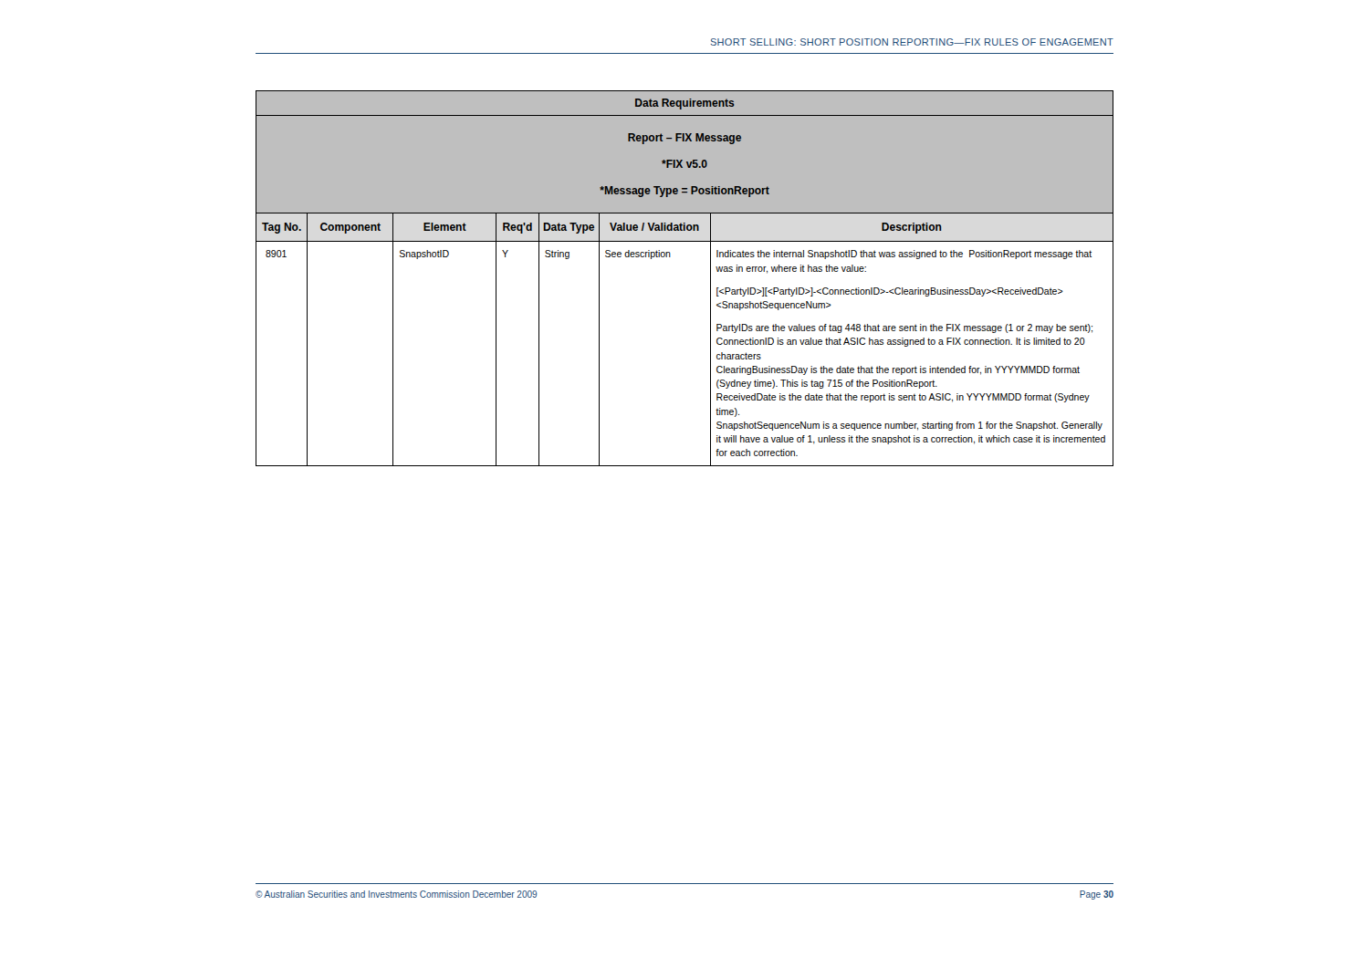SHORT SELLING: SHORT POSITION REPORTING—FIX RULES OF ENGAGEMENT
| Data Requirements |
| Report – FIX Message *FIX v5.0 *Message Type = PositionReport |
| Tag No. | Component | Element | Req'd | Data Type | Value / Validation | Description |
| 8901 | | SnapshotID | Y | String | See description | Indicates the internal SnapshotID that was assigned to the PositionReport message that was in error, where it has the value: [<PartyID>][<PartyID>]-<ConnectionID>-<ClearingBusinessDay><ReceivedDate><SnapshotSequenceNum> PartyIDs are the values of tag 448 that are sent in the FIX message (1 or 2 may be sent); ConnectionID is an value that ASIC has assigned to a FIX connection. It is limited to 20 characters ClearingBusinessDay is the date that the report is intended for, in YYYYMMDD format (Sydney time). This is tag 715 of the PositionReport. ReceivedDate is the date that the report is sent to ASIC, in YYYYMMDD format (Sydney time). SnapshotSequenceNum is a sequence number, starting from 1 for the Snapshot. Generally it will have a value of 1, unless it the snapshot is a correction, it which case it is incremented for each correction. |
© Australian Securities and Investments Commission December 2009 Page 30